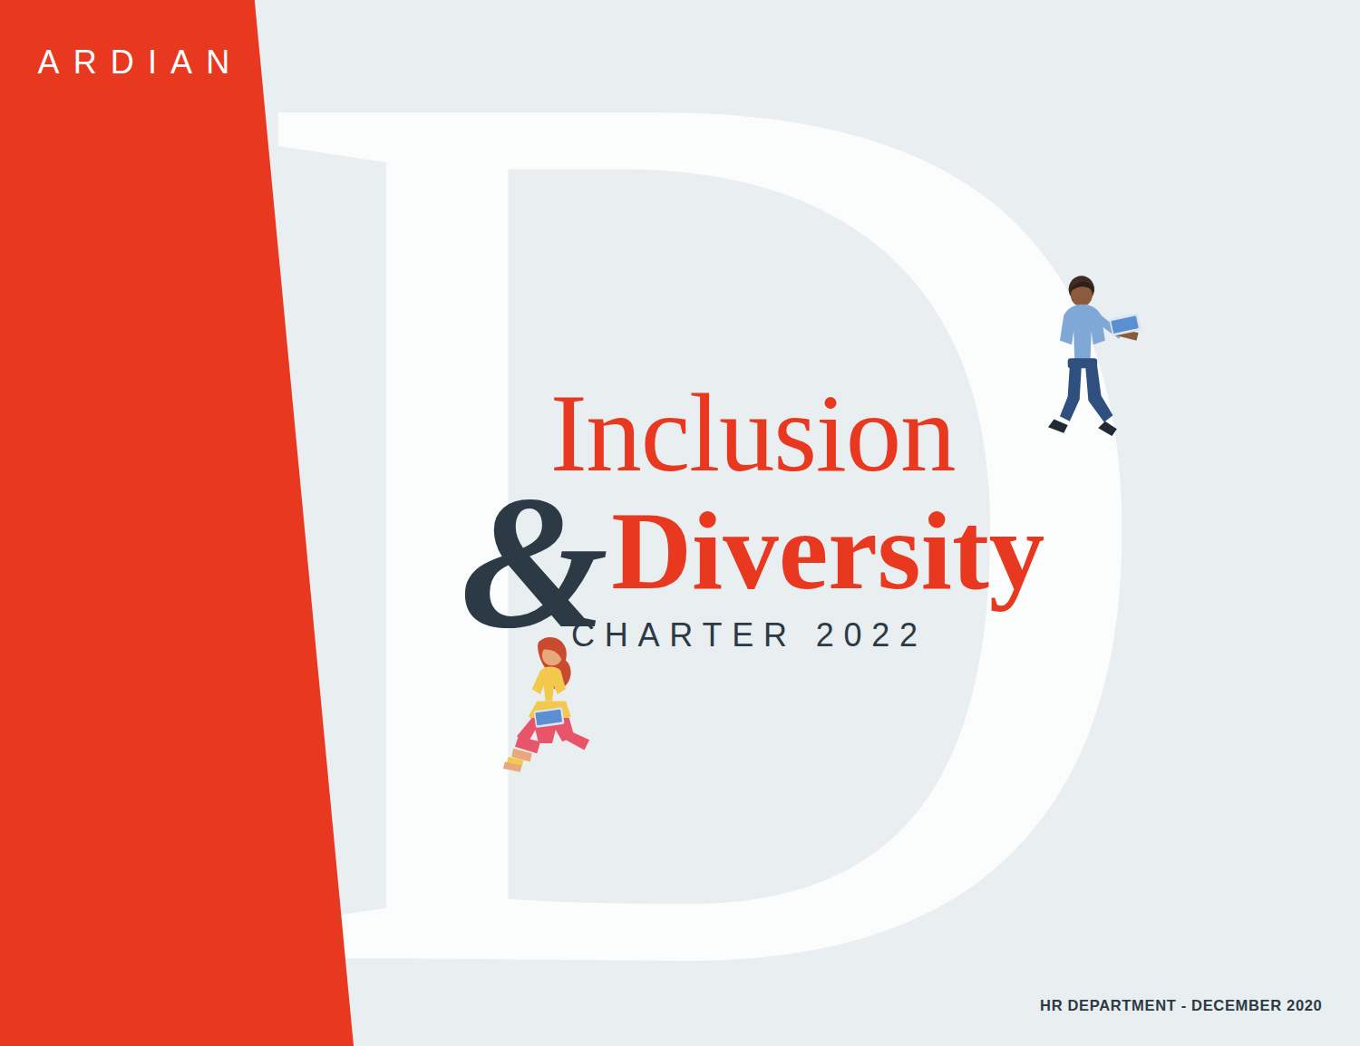D
ARDIAN
Inclusion & Diversity CHARTER 2022
HR DEPARTMENT - DECEMBER 2020